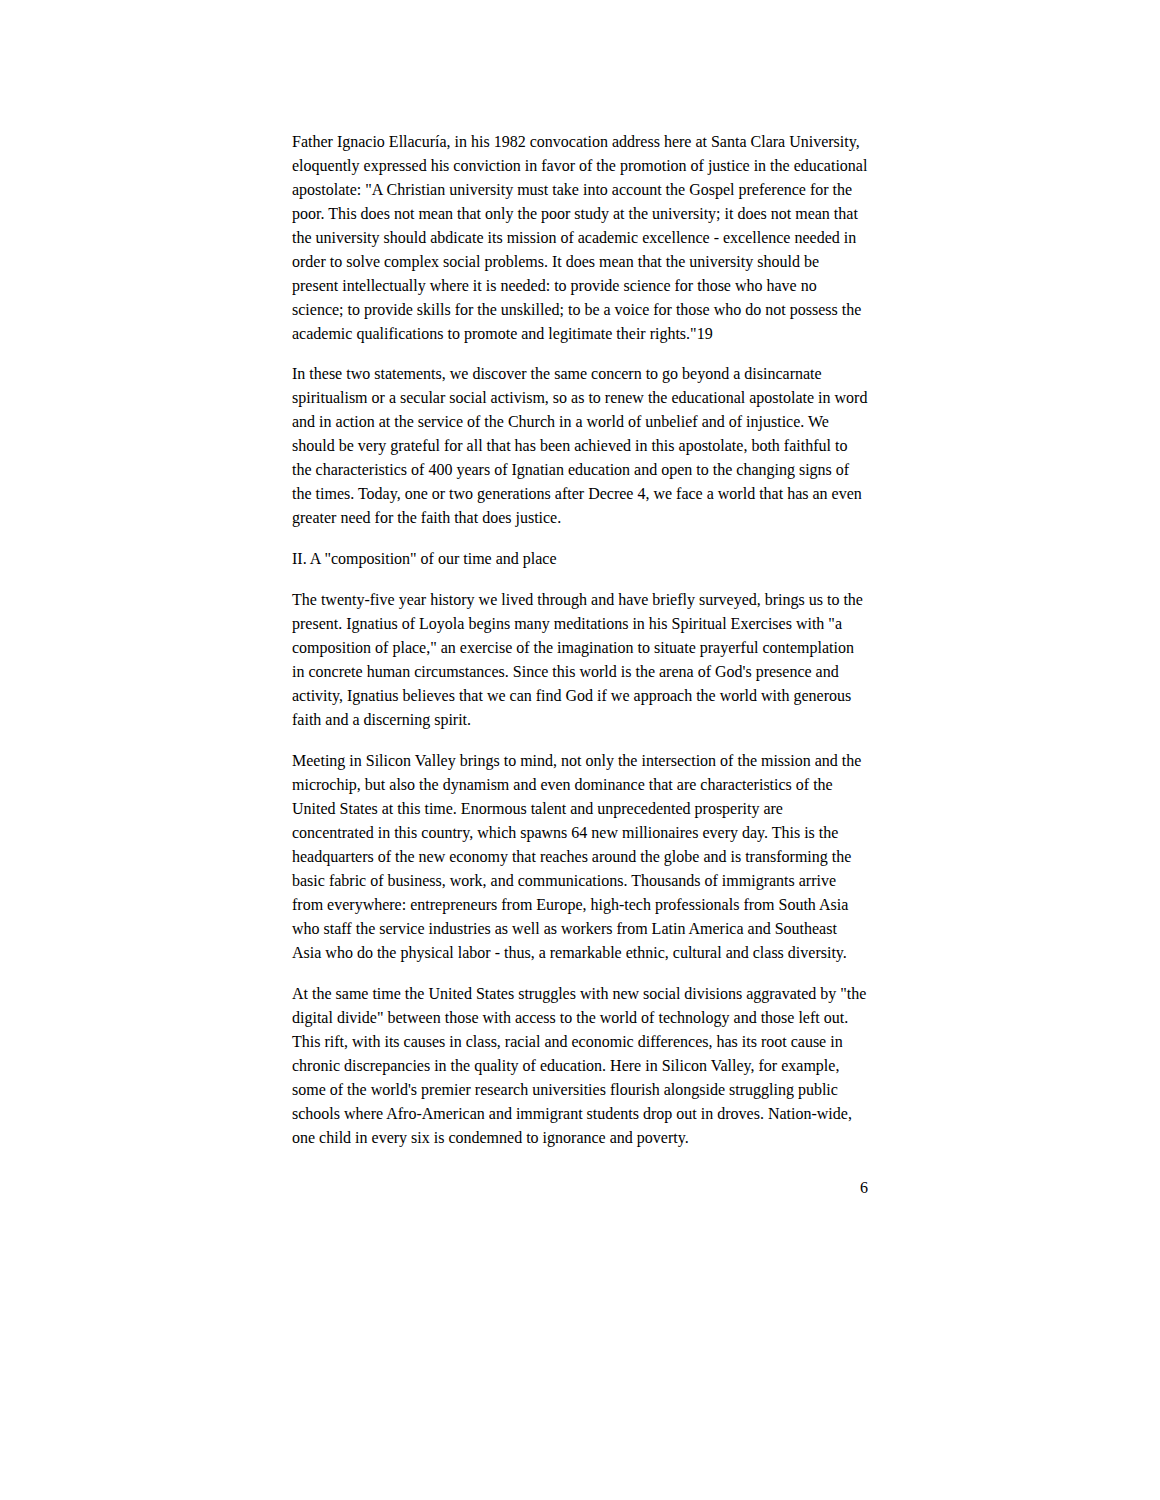Father Ignacio Ellacuría, in his 1982 convocation address here at Santa Clara University, eloquently expressed his conviction in favor of the promotion of justice in the educational apostolate: "A Christian university must take into account the Gospel preference for the poor. This does not mean that only the poor study at the university; it does not mean that the university should abdicate its mission of academic excellence - excellence needed in order to solve complex social problems. It does mean that the university should be present intellectually where it is needed: to provide science for those who have no science; to provide skills for the unskilled; to be a voice for those who do not possess the academic qualifications to promote and legitimate their rights."19
In these two statements, we discover the same concern to go beyond a disincarnate spiritualism or a secular social activism, so as to renew the educational apostolate in word and in action at the service of the Church in a world of unbelief and of injustice. We should be very grateful for all that has been achieved in this apostolate, both faithful to the characteristics of 400 years of Ignatian education and open to the changing signs of the times. Today, one or two generations after Decree 4, we face a world that has an even greater need for the faith that does justice.
II. A "composition" of our time and place
The twenty-five year history we lived through and have briefly surveyed, brings us to the present. Ignatius of Loyola begins many meditations in his Spiritual Exercises with "a composition of place," an exercise of the imagination to situate prayerful contemplation in concrete human circumstances. Since this world is the arena of God's presence and activity, Ignatius believes that we can find God if we approach the world with generous faith and a discerning spirit.
Meeting in Silicon Valley brings to mind, not only the intersection of the mission and the microchip, but also the dynamism and even dominance that are characteristics of the United States at this time. Enormous talent and unprecedented prosperity are concentrated in this country, which spawns 64 new millionaires every day. This is the headquarters of the new economy that reaches around the globe and is transforming the basic fabric of business, work, and communications. Thousands of immigrants arrive from everywhere: entrepreneurs from Europe, high-tech professionals from South Asia who staff the service industries as well as workers from Latin America and Southeast Asia who do the physical labor - thus, a remarkable ethnic, cultural and class diversity.
At the same time the United States struggles with new social divisions aggravated by "the digital divide" between those with access to the world of technology and those left out. This rift, with its causes in class, racial and economic differences, has its root cause in chronic discrepancies in the quality of education. Here in Silicon Valley, for example, some of the world's premier research universities flourish alongside struggling public schools where Afro-American and immigrant students drop out in droves. Nation-wide, one child in every six is condemned to ignorance and poverty.
6